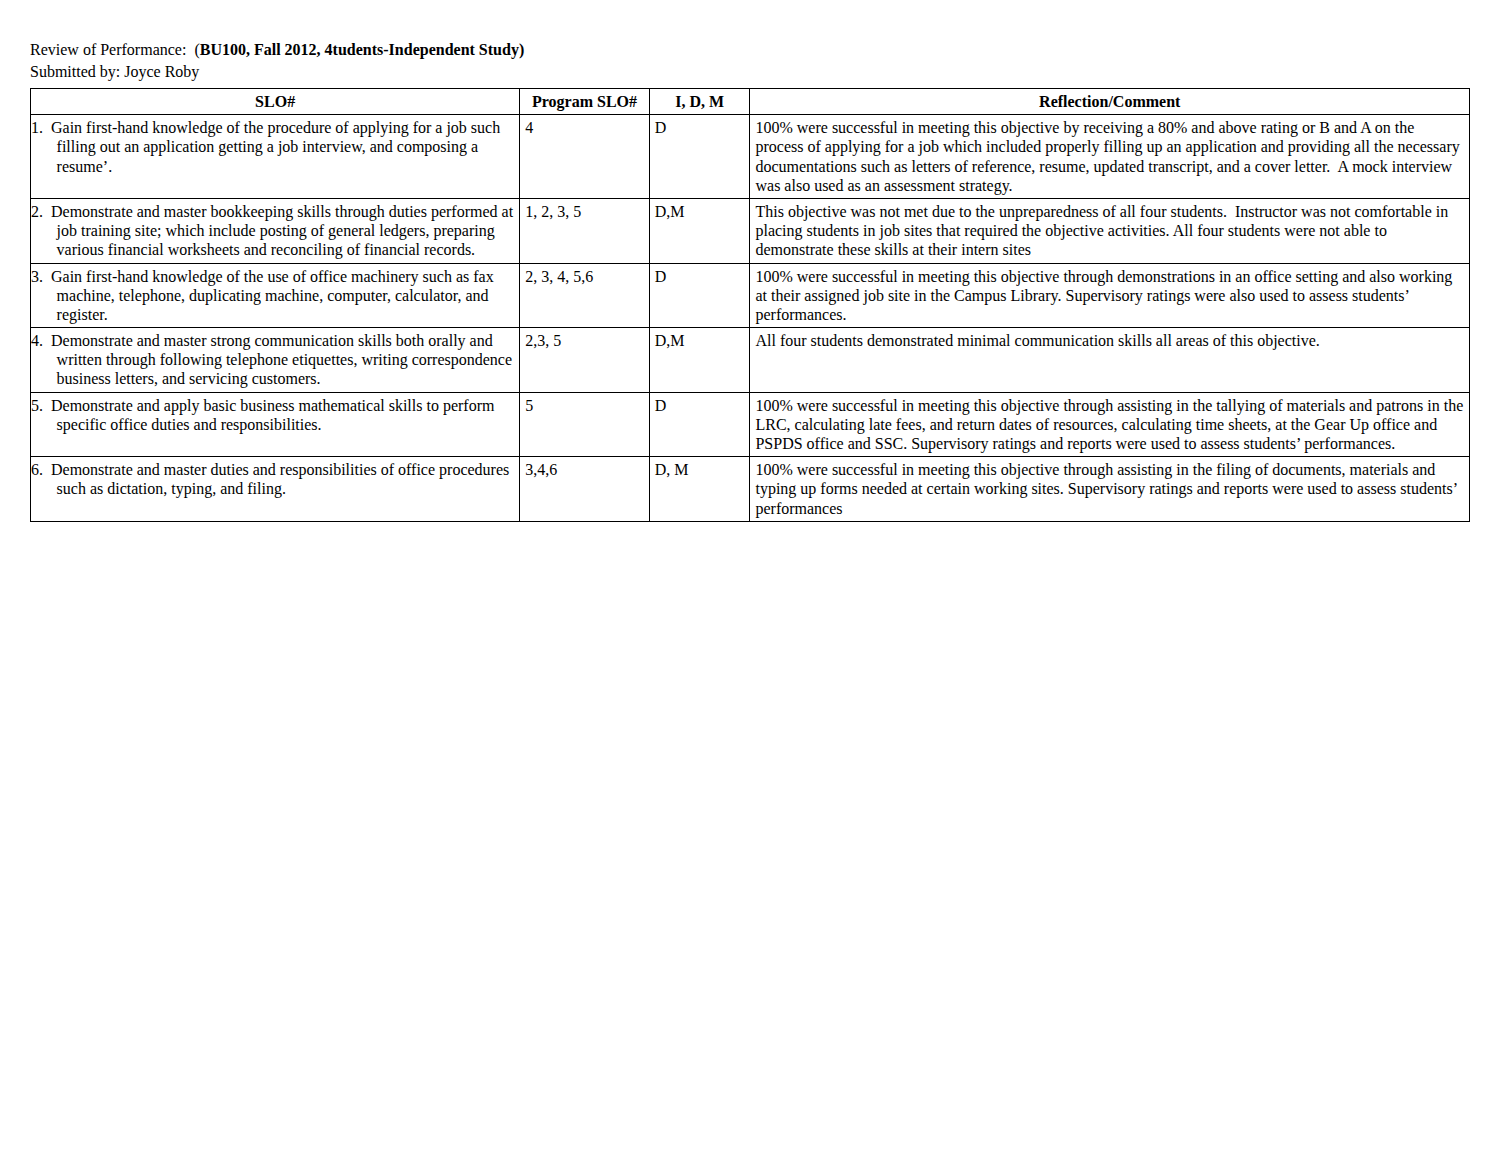Review of Performance: (BU100, Fall 2012, 4tudents-Independent Study)
Submitted by: Joyce Roby
| SLO# | Program SLO# | I, D, M | Reflection/Comment |
| --- | --- | --- | --- |
| 1. Gain first-hand knowledge of the procedure of applying for a job such filling out an application getting a job interview, and composing a resume’. | 4 | D | 100% were successful in meeting this objective by receiving a 80% and above rating or B and A on the process of applying for a job which included properly filling up an application and providing all the necessary documentations such as letters of reference, resume, updated transcript, and a cover letter. A mock interview was also used as an assessment strategy. |
| 2. Demonstrate and master bookkeeping skills through duties performed at job training site; which include posting of general ledgers, preparing various financial worksheets and reconciling of financial records. | 1, 2, 3, 5 | D,M | This objective was not met due to the unpreparedness of all four students. Instructor was not comfortable in placing students in job sites that required the objective activities. All four students were not able to demonstrate these skills at their intern sites |
| 3. Gain first-hand knowledge of the use of office machinery such as fax machine, telephone, duplicating machine, computer, calculator, and register. | 2, 3, 4, 5,6 | D | 100% were successful in meeting this objective through demonstrations in an office setting and also working at their assigned job site in the Campus Library. Supervisory ratings were also used to assess students’ performances. |
| 4. Demonstrate and master strong communication skills both orally and written through following telephone etiquettes, writing correspondence business letters, and servicing customers. | 2,3, 5 | D,M | All four students demonstrated minimal communication skills all areas of this objective. |
| 5. Demonstrate and apply basic business mathematical skills to perform specific office duties and responsibilities. | 5 | D | 100% were successful in meeting this objective through assisting in the tallying of materials and patrons in the LRC, calculating late fees, and return dates of resources, calculating time sheets, at the Gear Up office and PSPDS office and SSC. Supervisory ratings and reports were used to assess students’ performances. |
| 6. Demonstrate and master duties and responsibilities of office procedures such as dictation, typing, and filing. | 3,4,6 | D, M | 100% were successful in meeting this objective through assisting in the filing of documents, materials and typing up forms needed at certain working sites. Supervisory ratings and reports were used to assess students’ performances |